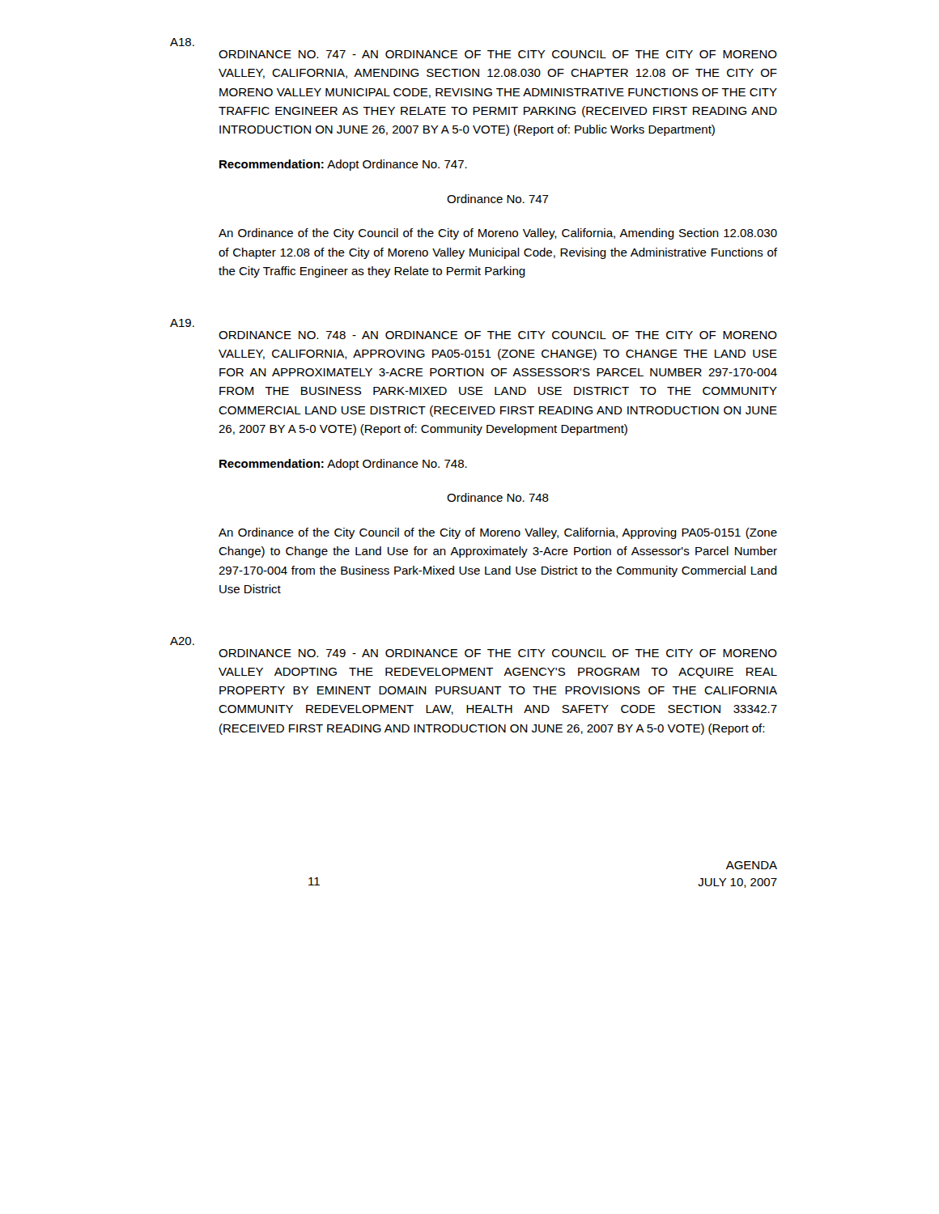A18.
ORDINANCE NO. 747 - AN ORDINANCE OF THE CITY COUNCIL OF THE CITY OF MORENO VALLEY, CALIFORNIA, AMENDING SECTION 12.08.030 OF CHAPTER 12.08 OF THE CITY OF MORENO VALLEY MUNICIPAL CODE, REVISING THE ADMINISTRATIVE FUNCTIONS OF THE CITY TRAFFIC ENGINEER AS THEY RELATE TO PERMIT PARKING (RECEIVED FIRST READING AND INTRODUCTION ON JUNE 26, 2007 BY A 5-0 VOTE) (Report of: Public Works Department)
Recommendation: Adopt Ordinance No. 747.
Ordinance No. 747
An Ordinance of the City Council of the City of Moreno Valley, California, Amending Section 12.08.030 of Chapter 12.08 of the City of Moreno Valley Municipal Code, Revising the Administrative Functions of the City Traffic Engineer as they Relate to Permit Parking
A19.
ORDINANCE NO. 748 - AN ORDINANCE OF THE CITY COUNCIL OF THE CITY OF MORENO VALLEY, CALIFORNIA, APPROVING PA05-0151 (ZONE CHANGE) TO CHANGE THE LAND USE FOR AN APPROXIMATELY 3-ACRE PORTION OF ASSESSOR'S PARCEL NUMBER 297-170-004 FROM THE BUSINESS PARK-MIXED USE LAND USE DISTRICT TO THE COMMUNITY COMMERCIAL LAND USE DISTRICT (RECEIVED FIRST READING AND INTRODUCTION ON JUNE 26, 2007 BY A 5-0 VOTE) (Report of: Community Development Department)
Recommendation: Adopt Ordinance No. 748.
Ordinance No. 748
An Ordinance of the City Council of the City of Moreno Valley, California, Approving PA05-0151 (Zone Change) to Change the Land Use for an Approximately 3-Acre Portion of Assessor's Parcel Number 297-170-004 from the Business Park-Mixed Use Land Use District to the Community Commercial Land Use District
A20.
ORDINANCE NO. 749 - AN ORDINANCE OF THE CITY COUNCIL OF THE CITY OF MORENO VALLEY ADOPTING THE REDEVELOPMENT AGENCY'S PROGRAM TO ACQUIRE REAL PROPERTY BY EMINENT DOMAIN PURSUANT TO THE PROVISIONS OF THE CALIFORNIA COMMUNITY REDEVELOPMENT LAW, HEALTH AND SAFETY CODE SECTION 33342.7 (RECEIVED FIRST READING AND INTRODUCTION ON JUNE 26, 2007 BY A 5-0 VOTE) (Report of:
11
AGENDA
JULY 10, 2007